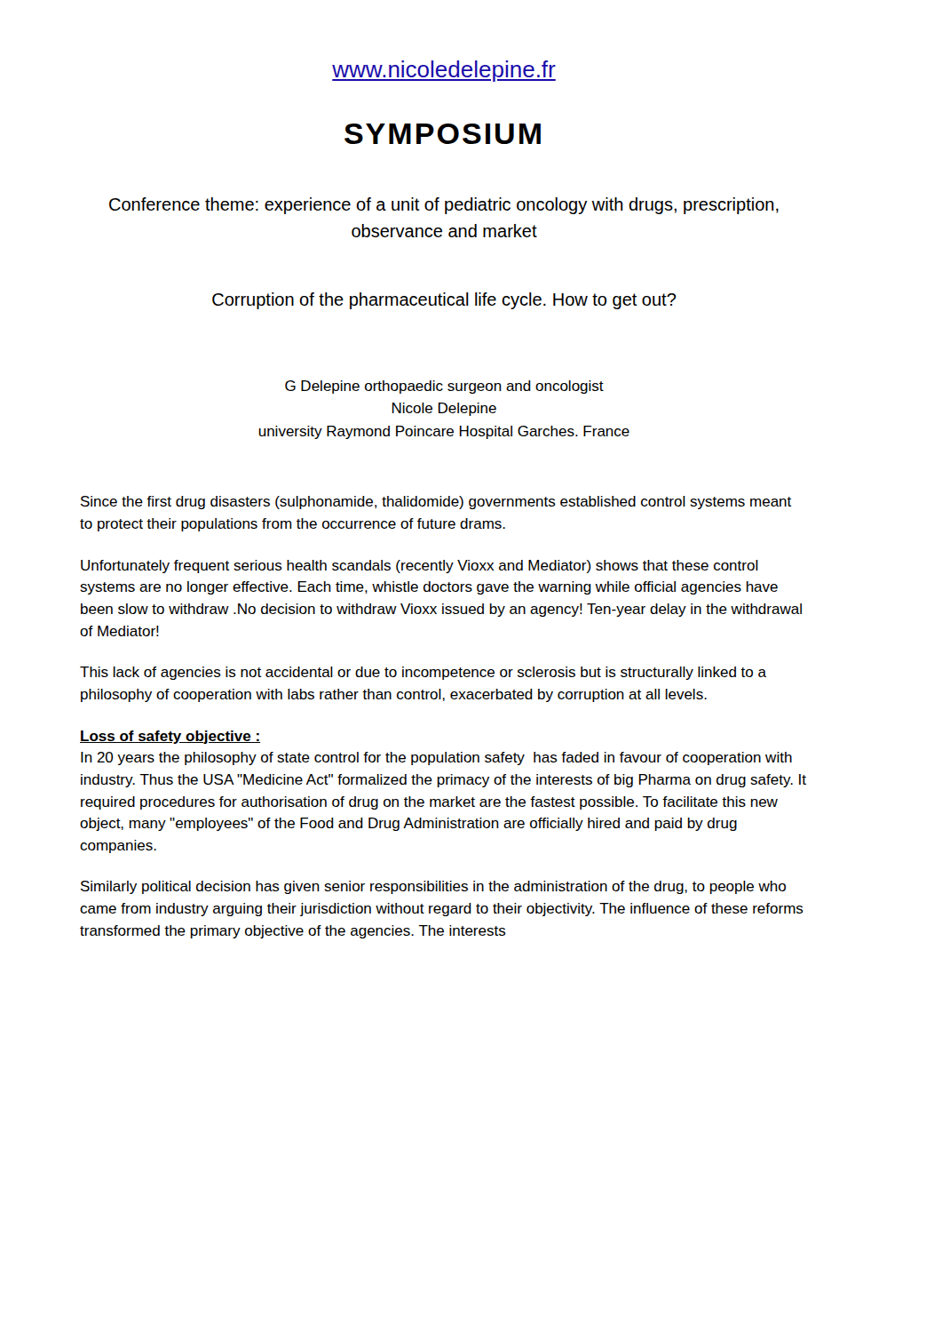www.nicoledelepine.fr
SYMPOSIUM
Conference theme: experience of a unit of pediatric oncology with drugs, prescription, observance and market
Corruption of the pharmaceutical life cycle. How to get out?
G Delepine orthopaedic surgeon and oncologist
Nicole Delepine
university Raymond Poincare Hospital Garches. France
Since the first drug disasters (sulphonamide, thalidomide) governments established control systems meant to protect their populations from the occurrence of future drams.
Unfortunately frequent serious health scandals (recently Vioxx and Mediator) shows that these control systems are no longer effective. Each time, whistle doctors gave the warning while official agencies have been slow to withdraw .No decision to withdraw Vioxx issued by an agency! Ten-year delay in the withdrawal of Mediator!
This lack of agencies is not accidental or due to incompetence or sclerosis but is structurally linked to a philosophy of cooperation with labs rather than control, exacerbated by corruption at all levels.
Loss of safety objective :
In 20 years the philosophy of state control for the population safety has faded in favour of cooperation with industry. Thus the USA "Medicine Act" formalized the primacy of the interests of big Pharma on drug safety. It required procedures for authorisation of drug on the market are the fastest possible. To facilitate this new object, many "employees" of the Food and Drug Administration are officially hired and paid by drug companies.
Similarly political decision has given senior responsibilities in the administration of the drug, to people who came from industry arguing their jurisdiction without regard to their objectivity. The influence of these reforms transformed the primary objective of the agencies. The interests